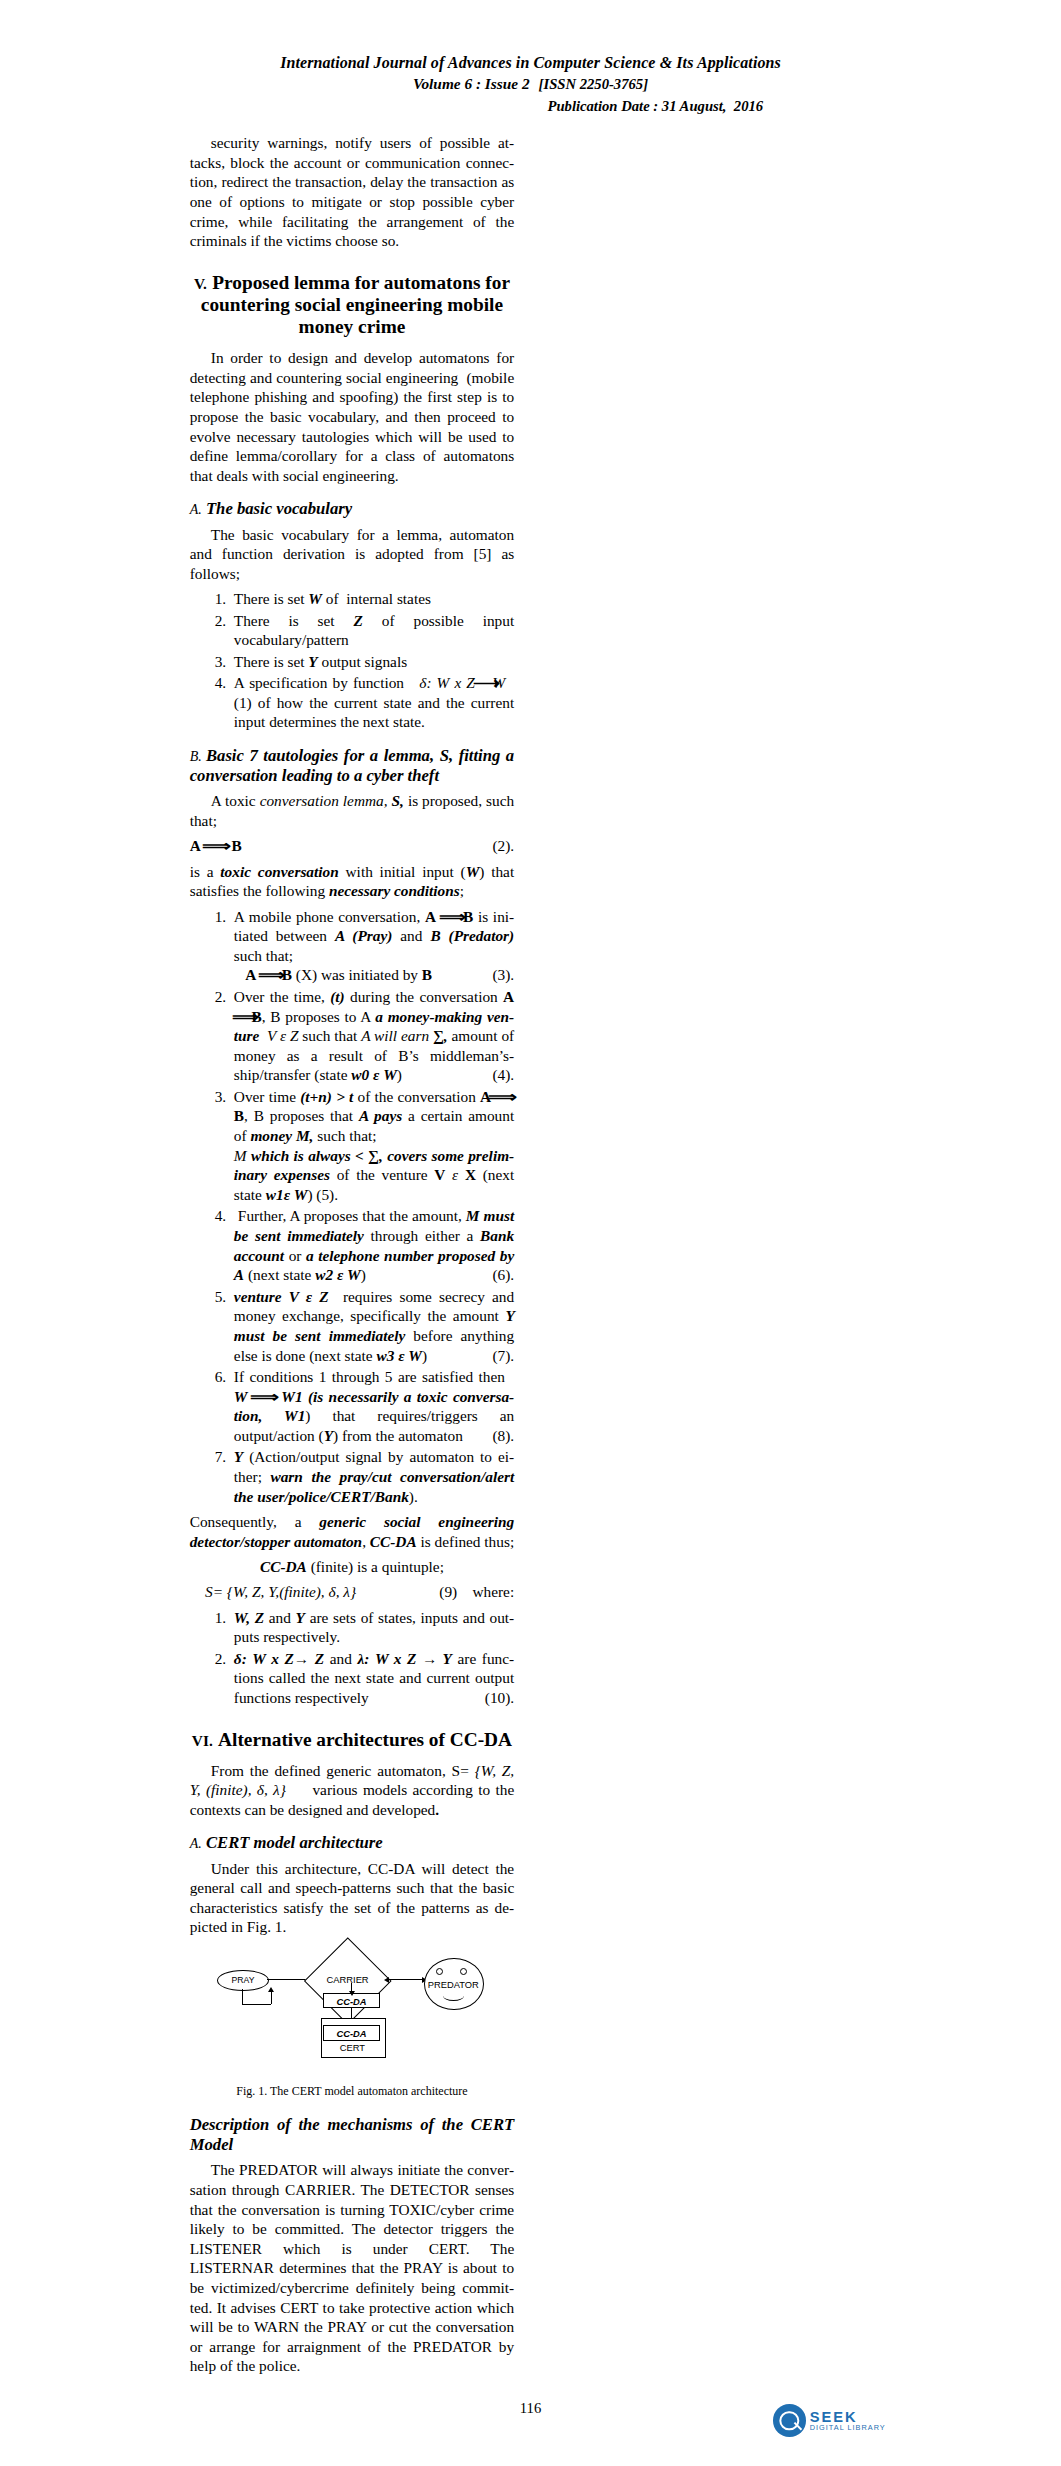International Journal of Advances in Computer Science & Its Applications
Volume 6 : Issue 2 [ISSN 2250-3765]
Publication Date : 31 August, 2016
security warnings, notify users of possible attacks, block the account or communication connection, redirect the transaction, delay the transaction as one of options to mitigate or stop possible cyber crime, while facilitating the arrangement of the criminals if the victims choose so.
V. Proposed lemma for automatons for countering social engineering mobile money crime
In order to design and develop automatons for detecting and countering social engineering (mobile telephone phishing and spoofing) the first step is to propose the basic vocabulary, and then proceed to evolve necessary tautologies which will be used to define lemma/corollary for a class of automatons that deals with social engineering.
A. The basic vocabulary
The basic vocabulary for a lemma, automaton and function derivation is adopted from [5] as follows;
There is set W of internal states
There is set Z of possible input vocabulary/pattern
There is set Y output signals
A specification by function δ: W x Z⟶W (1) of how the current state and the current input determines the next state.
B. Basic 7 tautologies for a lemma, S, fitting a conversation leading to a cyber theft
A toxic conversation lemma, S, is proposed, such that;
A ⟹ B (2).
is a toxic conversation with initial input (W) that satisfies the following necessary conditions;
A mobile phone conversation, A ⟹ B is initiated between A (Pray) and B (Predator) such that;
A ⟹ B (X) was initiated by B (3).
Over the time, (t) during the conversation A⟹B, B proposes to A a money-making venture V ε Z such that A will earn ∑, amount of money as a result of B’s middleman’s-ship/transfer (state w0 ε W) (4).
Over time (t+n) > t of the conversation A⟹B, B proposes that A pays a certain amount of money M, such that;
M which is always < ∑, covers some preliminary expenses of the venture V ε X (next state w1ε W) (5).
Further, A proposes that the amount, M must be sent immediately through either a Bank account or a telephone number proposed by A (next state w2 ε W) (6).
venture V ε Z requires some secrecy and money exchange, specifically the amount Y must be sent immediately before anything else is done (next state w3 ε W) (7).
If conditions 1 through 5 are satisfied then W ⟹ W1 (is necessarily a toxic conversation, W1) that requires/triggers an output/action (Y) from the automaton (8).
Y (Action/output signal by automaton to either; warn the pray/cut conversation/alert the user/police/CERT/Bank).
Consequently, a generic social engineering detector/stopper automaton, CC-DA is defined thus;
CC-DA (finite) is a quintuple;
S= {W, Z, Y,(finite), δ, λ} (9) where:
W, Z and Y are sets of states, inputs and outputs respectively.
δ: W x Z→ Z and λ: W x Z → Y are functions called the next state and current output functions respectively (10).
VI. Alternative architectures of CC-DA
From the defined generic automaton, S= {W, Z, Y, (finite), δ, λ} various models according to the contexts can be designed and developed.
A. CERT model architecture
Under this architecture, CC-DA will detect the general call and speech-patterns such that the basic characteristics satisfy the set of the patterns as depicted in Fig. 1.
PRAY
CARRIER
PREDATOR
CC-DA
CC-DA
CERT
Fig. 1. The CERT model automaton architecture
Description of the mechanisms of the CERT Model
The PREDATOR will always initiate the conversation through CARRIER. The DETECTOR senses that the conversation is turning TOXIC/cyber crime likely to be committed. The detector triggers the LISTENER which is under CERT. The LISTERNAR determines that the PRAY is about to be victimized/cybercrime definitely being committed. It advises CERT to take protective action which will be to WARN the PRAY or cut the conversation or arrange for arraignment of the PREDATOR by help of the police.
116
SEEK
DIGITAL LIBRARY